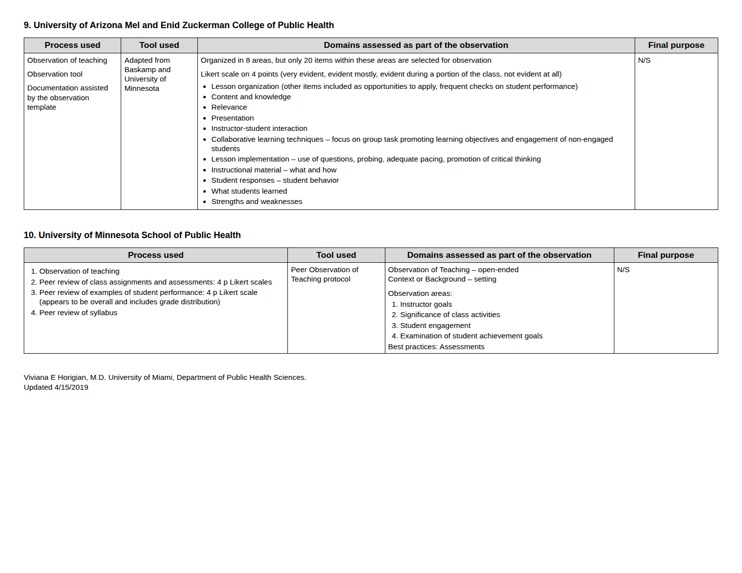9. University of Arizona Mel and Enid Zuckerman College of Public Health
| Process used | Tool used | Domains assessed as part of the observation | Final purpose |
| --- | --- | --- | --- |
| Observation of teaching Observation tool Documentation assisted by the observation template | Adapted from Baskamp and University of Minnesota | Organized in 8 areas, but only 20 items within these areas are selected for observation Likert scale on 4 points (very evident, evident mostly, evident during a portion of the class, not evident at all) Lesson organization (other items included as opportunities to apply, frequent checks on student performance) Content and knowledge Relevance Presentation Instructor-student interaction Collaborative learning techniques – focus on group task promoting learning objectives and engagement of non-engaged students Lesson implementation – use of questions, probing, adequate pacing, promotion of critical thinking Instructional material – what and how Student responses – student behavior What students learned Strengths and weaknesses | N/S |
10. University of Minnesota School of Public Health
| Process used | Tool used | Domains assessed as part of the observation | Final purpose |
| --- | --- | --- | --- |
| Observation of teaching Peer review of class assignments and assessments: 4 p Likert scales Peer review of examples of student performance: 4 p Likert scale (appears to be overall and includes grade distribution) Peer review of syllabus | Peer Observation of Teaching protocol | Observation of Teaching – open-ended Context or Background – setting Observation areas: Instructor goals Significance of class activities Student engagement Examination of student achievement goals Best practices: Assessments | N/S |
Viviana E Horigian, M.D. University of Miami, Department of Public Health Sciences.
Updated 4/15/2019